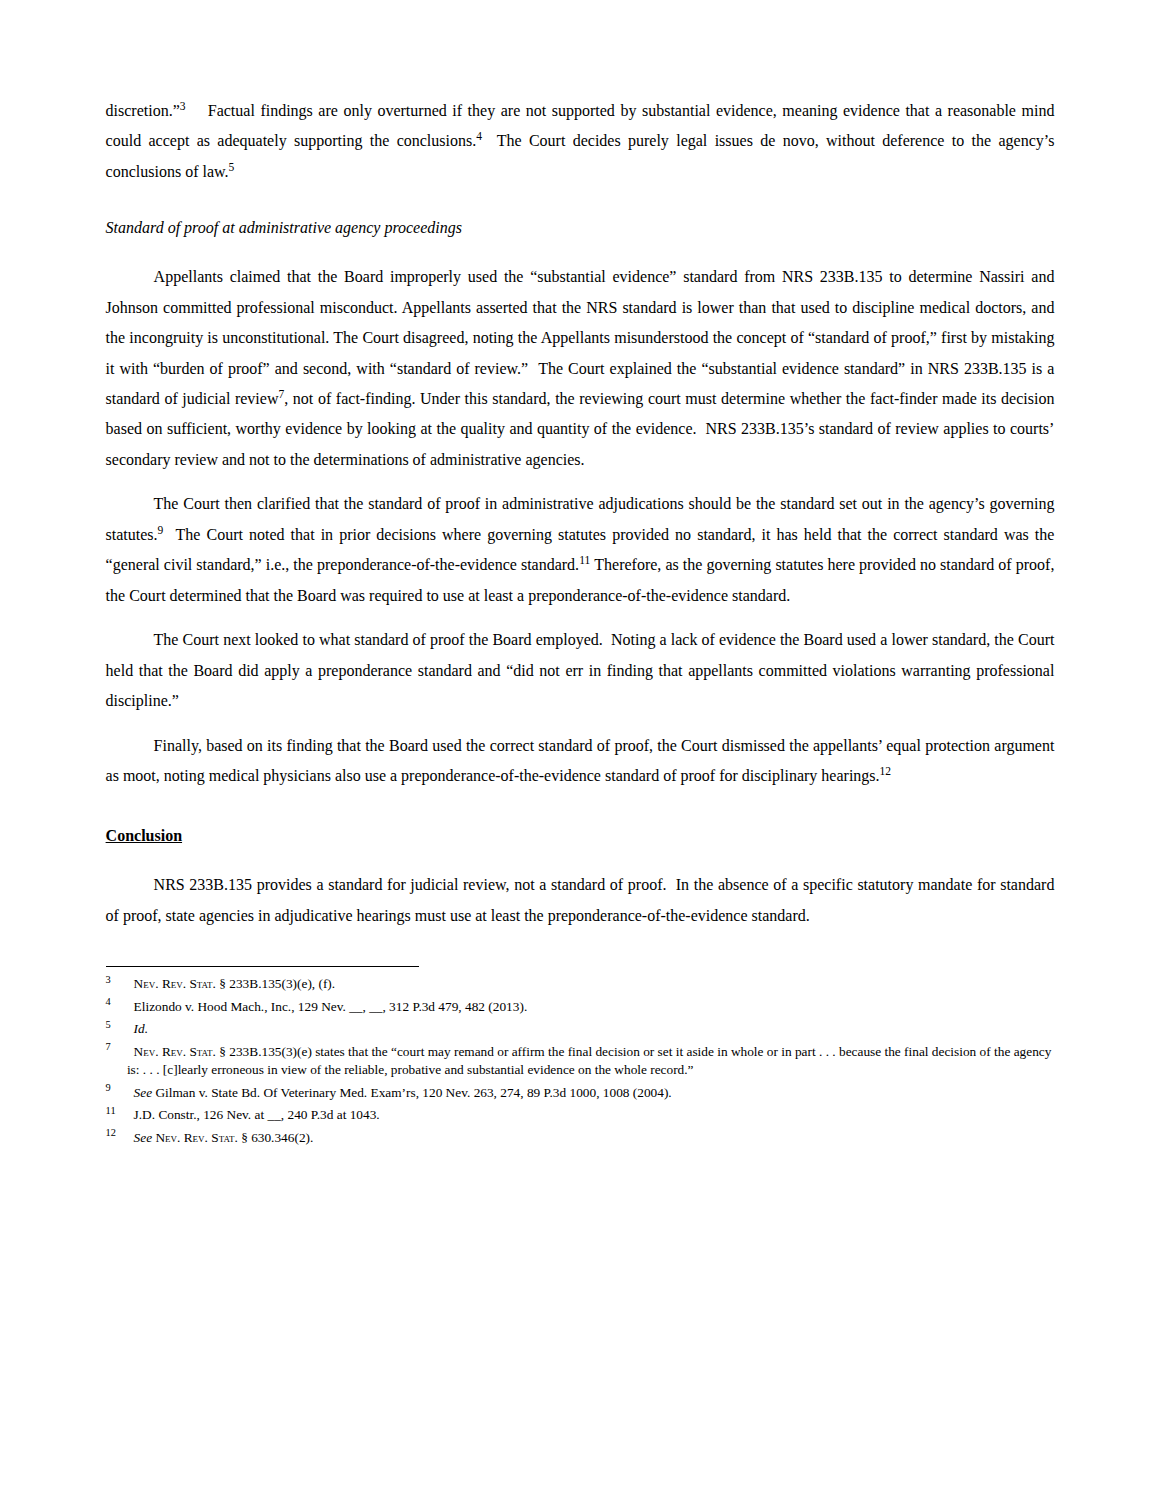discretion.”3 Factual findings are only overturned if they are not supported by substantial evidence, meaning evidence that a reasonable mind could accept as adequately supporting the conclusions.4 The Court decides purely legal issues de novo, without deference to the agency’s conclusions of law.5
Standard of proof at administrative agency proceedings
Appellants claimed that the Board improperly used the “substantial evidence” standard from NRS 233B.135 to determine Nassiri and Johnson committed professional misconduct. Appellants asserted that the NRS standard is lower than that used to discipline medical doctors, and the incongruity is unconstitutional. The Court disagreed, noting the Appellants misunderstood the concept of “standard of proof,” first by mistaking it with “burden of proof” and second, with “standard of review.” The Court explained the “substantial evidence standard” in NRS 233B.135 is a standard of judicial review7, not of fact-finding. Under this standard, the reviewing court must determine whether the fact-finder made its decision based on sufficient, worthy evidence by looking at the quality and quantity of the evidence. NRS 233B.135’s standard of review applies to courts’ secondary review and not to the determinations of administrative agencies.
The Court then clarified that the standard of proof in administrative adjudications should be the standard set out in the agency’s governing statutes.9 The Court noted that in prior decisions where governing statutes provided no standard, it has held that the correct standard was the “general civil standard,” i.e., the preponderance-of-the-evidence standard.11 Therefore, as the governing statutes here provided no standard of proof, the Court determined that the Board was required to use at least a preponderance-of-the-evidence standard.
The Court next looked to what standard of proof the Board employed. Noting a lack of evidence the Board used a lower standard, the Court held that the Board did apply a preponderance standard and “did not err in finding that appellants committed violations warranting professional discipline.”
Finally, based on its finding that the Board used the correct standard of proof, the Court dismissed the appellants’ equal protection argument as moot, noting medical physicians also use a preponderance-of-the-evidence standard of proof for disciplinary hearings.12
Conclusion
NRS 233B.135 provides a standard for judicial review, not a standard of proof. In the absence of a specific statutory mandate for standard of proof, state agencies in adjudicative hearings must use at least the preponderance-of-the-evidence standard.
3 Nev. Rev. Stat. § 233B.135(3)(e), (f).
4 Elizondo v. Hood Mach., Inc., 129 Nev. __, __, 312 P.3d 479, 482 (2013).
5 Id.
7 Nev. Rev. Stat. § 233B.135(3)(e) states that the “court may remand or affirm the final decision or set it aside in whole or in part . . . because the final decision of the agency is: . . . [c]learly erroneous in view of the reliable, probative and substantial evidence on the whole record.”
9 See Gilman v. State Bd. Of Veterinary Med. Exam’rs, 120 Nev. 263, 274, 89 P.3d 1000, 1008 (2004).
11 J.D. Constr., 126 Nev. at __, 240 P.3d at 1043.
12 See Nev. Rev. Stat. § 630.346(2).